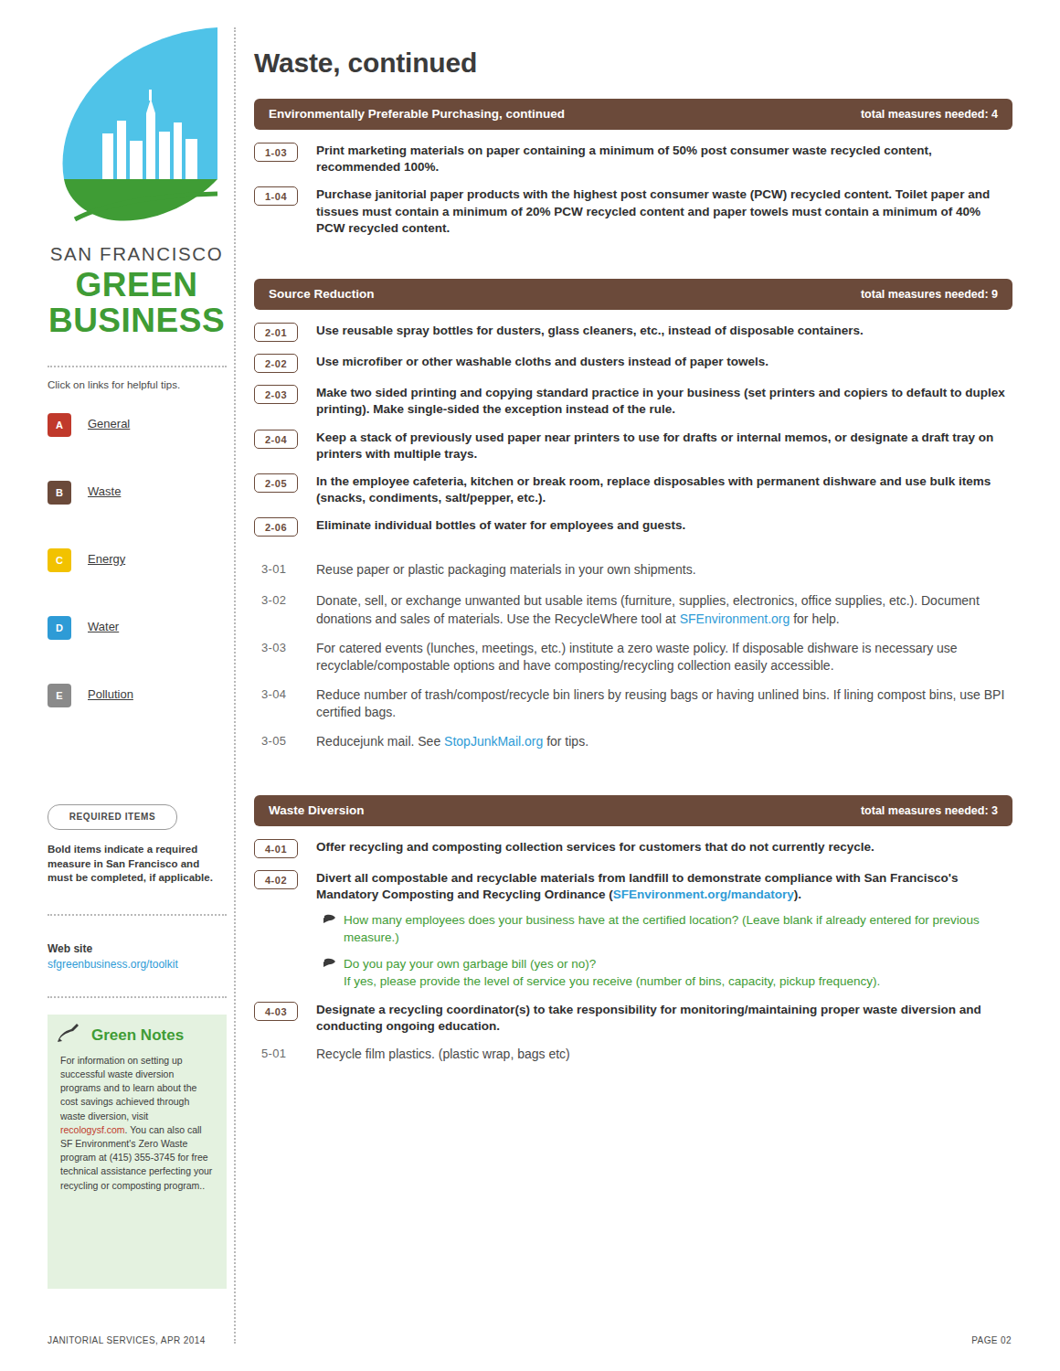SAN FRANCISCO
GREEN
BUSINESS
Click on links for helpful tips.
A
General
B
Waste
C
Energy
D
Water
E
Pollution
REQUIRED ITEMS
Bold items indicate a required measure in San Francisco and must be completed, if applicable.
Web site
sfgreenbusiness.org/toolkit
Green Notes
For information on setting up successful waste diversion programs and to learn about the cost savings achieved through waste diversion, visit recologysf.com. You can also call SF Environment's Zero Waste program at (415) 355-3745 for free technical assistance perfecting your recycling or composting program..
JANITORIAL SERVICES, APR 2014
PAGE 02
Waste, continued
Environmentally Preferable Purchasing, continued total measures needed: 4
1-03
Print marketing materials on paper containing a minimum of 50% post consumer waste recycled content, recommended 100%.
1-04
Purchase janitorial paper products with the highest post consumer waste (PCW) recycled content. Toilet paper and tissues must contain a minimum of 20% PCW recycled content and paper towels must contain a minimum of 40% PCW recycled content.
Source Reduction total measures needed: 9
2-01
Use reusable spray bottles for dusters, glass cleaners, etc., instead of disposable containers.
2-02
Use microfiber or other washable cloths and dusters instead of paper towels.
2-03
Make two sided printing and copying standard practice in your business (set printers and copiers to default to duplex printing). Make single-sided the exception instead of the rule.
2-04
Keep a stack of previously used paper near printers to use for drafts or internal memos, or designate a draft tray on printers with multiple trays.
2-05
In the employee cafeteria, kitchen or break room, replace disposables with permanent dishware and use bulk items (snacks, condiments, salt/pepper, etc.).
2-06
Eliminate individual bottles of water for employees and guests.
3-01
Reuse paper or plastic packaging materials in your own shipments.
3-02
Donate, sell, or exchange unwanted but usable items (furniture, supplies, electronics, office supplies, etc.). Document donations and sales of materials. Use the RecycleWhere tool at SFEnvironment.org for help.
3-03
For catered events (lunches, meetings, etc.) institute a zero waste policy. If disposable dishware is necessary use recyclable/compostable options and have composting/recycling collection easily accessible.
3-04
Reduce number of trash/compost/recycle bin liners by reusing bags or having unlined bins. If lining compost bins, use BPI certified bags.
3-05
Reducejunk mail. See StopJunkMail.org for tips.
Waste Diversion total measures needed: 3
4-01
Offer recycling and composting collection services for customers that do not currently recycle.
4-02
Divert all compostable and recyclable materials from landfill to demonstrate compliance with San Francisco's Mandatory Composting and Recycling Ordinance (SFEnvironment.org/mandatory).
How many employees does your business have at the certified location? (Leave blank if already entered for previous measure.)
Do you pay your own garbage bill (yes or no)?
If yes, please provide the level of service you receive (number of bins, capacity, pickup frequency).
4-03
Designate a recycling coordinator(s) to take responsibility for monitoring/maintaining proper waste diversion and conducting ongoing education.
5-01
Recycle film plastics. (plastic wrap, bags etc)